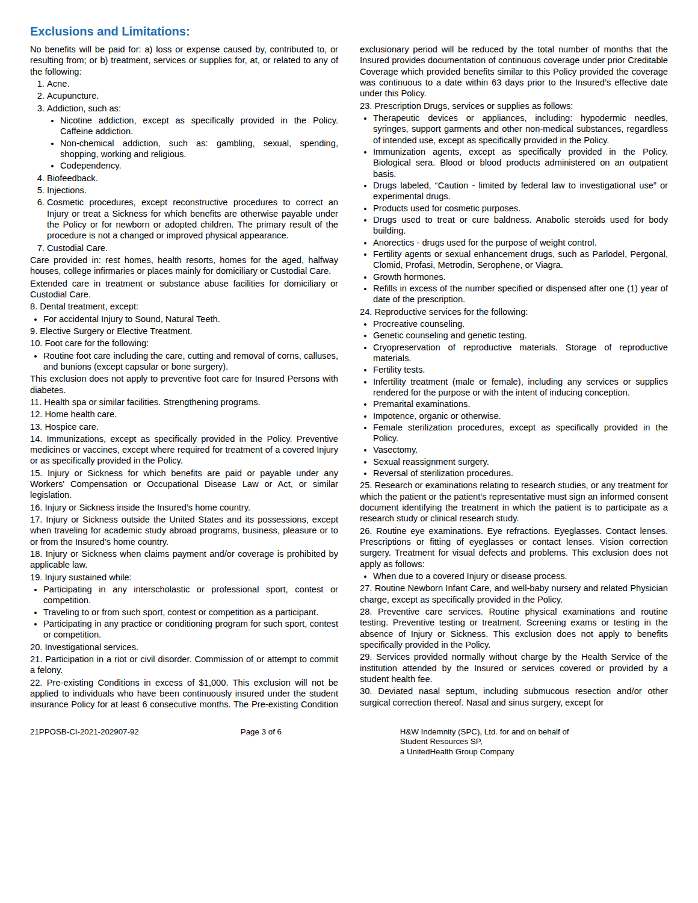Exclusions and Limitations:
No benefits will be paid for: a) loss or expense caused by, contributed to, or resulting from; or b) treatment, services or supplies for, at, or related to any of the following:
Acne.
Acupuncture.
Addiction, such as:
Nicotine addiction, except as specifically provided in the Policy. Caffeine addiction.
Non-chemical addiction, such as: gambling, sexual, spending, shopping, working and religious.
Codependency.
Biofeedback.
Injections.
Cosmetic procedures, except reconstructive procedures to correct an Injury or treat a Sickness for which benefits are otherwise payable under the Policy or for newborn or adopted children. The primary result of the procedure is not a changed or improved physical appearance.
Custodial Care.
Care provided in: rest homes, health resorts, homes for the aged, halfway houses, college infirmaries or places mainly for domiciliary or Custodial Care.
Extended care in treatment or substance abuse facilities for domiciliary or Custodial Care.
8. Dental treatment, except:
For accidental Injury to Sound, Natural Teeth.
9. Elective Surgery or Elective Treatment.
10. Foot care for the following:
Routine foot care including the care, cutting and removal of corns, calluses, and bunions (except capsular or bone surgery).
This exclusion does not apply to preventive foot care for Insured Persons with diabetes.
11. Health spa or similar facilities. Strengthening programs.
12. Home health care.
13. Hospice care.
14. Immunizations, except as specifically provided in the Policy. Preventive medicines or vaccines, except where required for treatment of a covered Injury or as specifically provided in the Policy.
15. Injury or Sickness for which benefits are paid or payable under any Workers' Compensation or Occupational Disease Law or Act, or similar legislation.
16. Injury or Sickness inside the Insured’s home country.
17. Injury or Sickness outside the United States and its possessions, except when traveling for academic study abroad programs, business, pleasure or to or from the Insured’s home country.
18. Injury or Sickness when claims payment and/or coverage is prohibited by applicable law.
19. Injury sustained while:
Participating in any interscholastic or professional sport, contest or competition.
Traveling to or from such sport, contest or competition as a participant.
Participating in any practice or conditioning program for such sport, contest or competition.
20. Investigational services.
21. Participation in a riot or civil disorder. Commission of or attempt to commit a felony.
22. Pre-existing Conditions in excess of $1,000. This exclusion will not be applied to individuals who have been continuously insured under the student insurance Policy for at least 6 consecutive months. The Pre-existing Condition exclusionary period will be reduced by the total number of months that the Insured provides documentation of continuous coverage under prior Creditable Coverage which provided benefits similar to this Policy provided the coverage was continuous to a date within 63 days prior to the Insured’s effective date under this Policy.
23. Prescription Drugs, services or supplies as follows:
Therapeutic devices or appliances, including: hypodermic needles, syringes, support garments and other non-medical substances, regardless of intended use, except as specifically provided in the Policy.
Immunization agents, except as specifically provided in the Policy. Biological sera. Blood or blood products administered on an outpatient basis.
Drugs labeled, “Caution - limited by federal law to investigational use” or experimental drugs.
Products used for cosmetic purposes.
Drugs used to treat or cure baldness. Anabolic steroids used for body building.
Anorectics - drugs used for the purpose of weight control.
Fertility agents or sexual enhancement drugs, such as Parlodel, Pergonal, Clomid, Profasi, Metrodin, Serophene, or Viagra.
Growth hormones.
Refills in excess of the number specified or dispensed after one (1) year of date of the prescription.
24. Reproductive services for the following:
Procreative counseling.
Genetic counseling and genetic testing.
Cryopreservation of reproductive materials. Storage of reproductive materials.
Fertility tests.
Infertility treatment (male or female), including any services or supplies rendered for the purpose or with the intent of inducing conception.
Premarital examinations.
Impotence, organic or otherwise.
Female sterilization procedures, except as specifically provided in the Policy.
Vasectomy.
Sexual reassignment surgery.
Reversal of sterilization procedures.
25. Research or examinations relating to research studies, or any treatment for which the patient or the patient’s representative must sign an informed consent document identifying the treatment in which the patient is to participate as a research study or clinical research study.
26. Routine eye examinations. Eye refractions. Eyeglasses. Contact lenses. Prescriptions or fitting of eyeglasses or contact lenses. Vision correction surgery. Treatment for visual defects and problems. This exclusion does not apply as follows:
When due to a covered Injury or disease process.
27. Routine Newborn Infant Care, and well-baby nursery and related Physician charge, except as specifically provided in the Policy.
28. Preventive care services. Routine physical examinations and routine testing. Preventive testing or treatment. Screening exams or testing in the absence of Injury or Sickness. This exclusion does not apply to benefits specifically provided in the Policy.
29. Services provided normally without charge by the Health Service of the institution attended by the Insured or services covered or provided by a student health fee.
30. Deviated nasal septum, including submucous resection and/or other surgical correction thereof. Nasal and sinus surgery, except for
21PPOSB-CI-2021-202907-92
Page 3 of 6
H&W Indemnity (SPC), Ltd. for and on behalf of
Student Resources SP,
a UnitedHealth Group Company